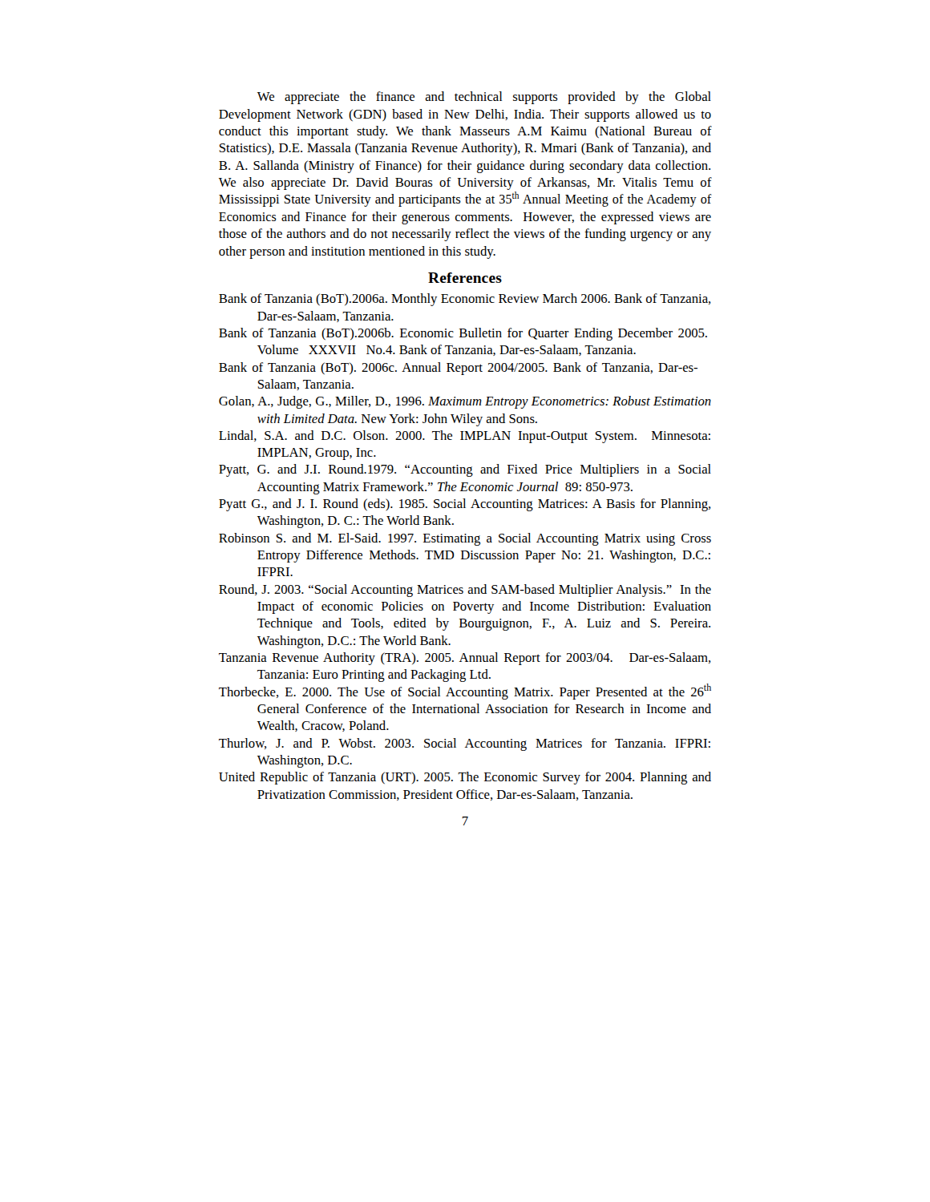We appreciate the finance and technical supports provided by the Global Development Network (GDN) based in New Delhi, India. Their supports allowed us to conduct this important study. We thank Masseurs A.M Kaimu (National Bureau of Statistics), D.E. Massala (Tanzania Revenue Authority), R. Mmari (Bank of Tanzania), and B. A. Sallanda (Ministry of Finance) for their guidance during secondary data collection. We also appreciate Dr. David Bouras of University of Arkansas, Mr. Vitalis Temu of Mississippi State University and participants the at 35th Annual Meeting of the Academy of Economics and Finance for their generous comments. However, the expressed views are those of the authors and do not necessarily reflect the views of the funding urgency or any other person and institution mentioned in this study.
References
Bank of Tanzania (BoT).2006a. Monthly Economic Review March 2006. Bank of Tanzania, Dar-es-Salaam, Tanzania.
Bank of Tanzania (BoT).2006b. Economic Bulletin for Quarter Ending December 2005. Volume XXXVII No.4. Bank of Tanzania, Dar-es-Salaam, Tanzania.
Bank of Tanzania (BoT). 2006c. Annual Report 2004/2005. Bank of Tanzania, Dar-es- Salaam, Tanzania.
Golan, A., Judge, G., Miller, D., 1996. Maximum Entropy Econometrics: Robust Estimation with Limited Data. New York: John Wiley and Sons.
Lindal, S.A. and D.C. Olson. 2000. The IMPLAN Input-Output System. Minnesota: IMPLAN, Group, Inc.
Pyatt, G. and J.I. Round.1979. “Accounting and Fixed Price Multipliers in a Social Accounting Matrix Framework.” The Economic Journal 89: 850-973.
Pyatt G., and J. I. Round (eds). 1985. Social Accounting Matrices: A Basis for Planning, Washington, D. C.: The World Bank.
Robinson S. and M. El-Said. 1997. Estimating a Social Accounting Matrix using Cross Entropy Difference Methods. TMD Discussion Paper No: 21. Washington, D.C.: IFPRI.
Round, J. 2003. “Social Accounting Matrices and SAM-based Multiplier Analysis.” In the Impact of economic Policies on Poverty and Income Distribution: Evaluation Technique and Tools, edited by Bourguignon, F., A. Luiz and S. Pereira. Washington, D.C.: The World Bank.
Tanzania Revenue Authority (TRA). 2005. Annual Report for 2003/04. Dar-es-Salaam, Tanzania: Euro Printing and Packaging Ltd.
Thorbecke, E. 2000. The Use of Social Accounting Matrix. Paper Presented at the 26th General Conference of the International Association for Research in Income and Wealth, Cracow, Poland.
Thurlow, J. and P. Wobst. 2003. Social Accounting Matrices for Tanzania. IFPRI: Washington, D.C.
United Republic of Tanzania (URT). 2005. The Economic Survey for 2004. Planning and Privatization Commission, President Office, Dar-es-Salaam, Tanzania.
7